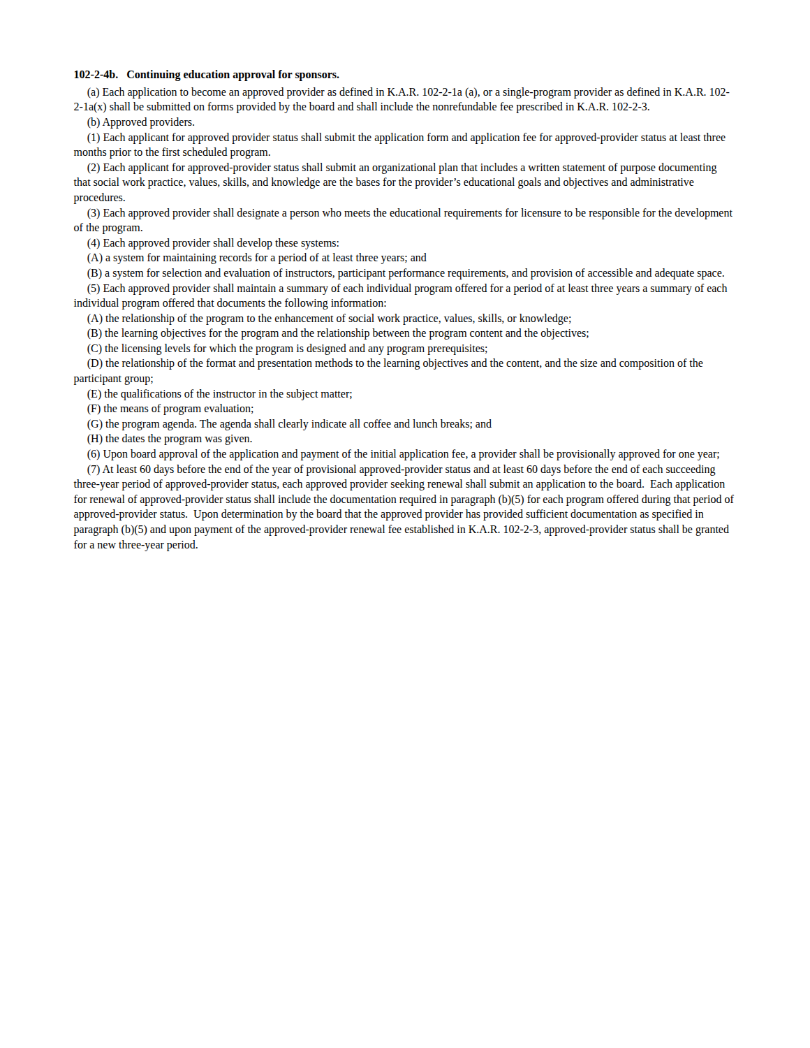102-2-4b. Continuing education approval for sponsors.
(a) Each application to become an approved provider as defined in K.A.R. 102-2-1a (a), or a single-program provider as defined in K.A.R. 102-2-1a(x) shall be submitted on forms provided by the board and shall include the nonrefundable fee prescribed in K.A.R. 102-2-3.
(b) Approved providers.
(1) Each applicant for approved provider status shall submit the application form and application fee for approved-provider status at least three months prior to the first scheduled program.
(2) Each applicant for approved-provider status shall submit an organizational plan that includes a written statement of purpose documenting that social work practice, values, skills, and knowledge are the bases for the provider’s educational goals and objectives and administrative procedures.
(3) Each approved provider shall designate a person who meets the educational requirements for licensure to be responsible for the development of the program.
(4) Each approved provider shall develop these systems:
(A) a system for maintaining records for a period of at least three years; and
(B) a system for selection and evaluation of instructors, participant performance requirements, and provision of accessible and adequate space.
(5) Each approved provider shall maintain a summary of each individual program offered for a period of at least three years a summary of each individual program offered that documents the following information:
(A) the relationship of the program to the enhancement of social work practice, values, skills, or knowledge;
(B) the learning objectives for the program and the relationship between the program content and the objectives;
(C) the licensing levels for which the program is designed and any program prerequisites;
(D) the relationship of the format and presentation methods to the learning objectives and the content, and the size and composition of the participant group;
(E) the qualifications of the instructor in the subject matter;
(F) the means of program evaluation;
(G) the program agenda. The agenda shall clearly indicate all coffee and lunch breaks; and
(H) the dates the program was given.
(6) Upon board approval of the application and payment of the initial application fee, a provider shall be provisionally approved for one year;
(7) At least 60 days before the end of the year of provisional approved-provider status and at least 60 days before the end of each succeeding three-year period of approved-provider status, each approved provider seeking renewal shall submit an application to the board. Each application for renewal of approved-provider status shall include the documentation required in paragraph (b)(5) for each program offered during that period of approved-provider status. Upon determination by the board that the approved provider has provided sufficient documentation as specified in paragraph (b)(5) and upon payment of the approved-provider renewal fee established in K.A.R. 102-2-3, approved-provider status shall be granted for a new three-year period.